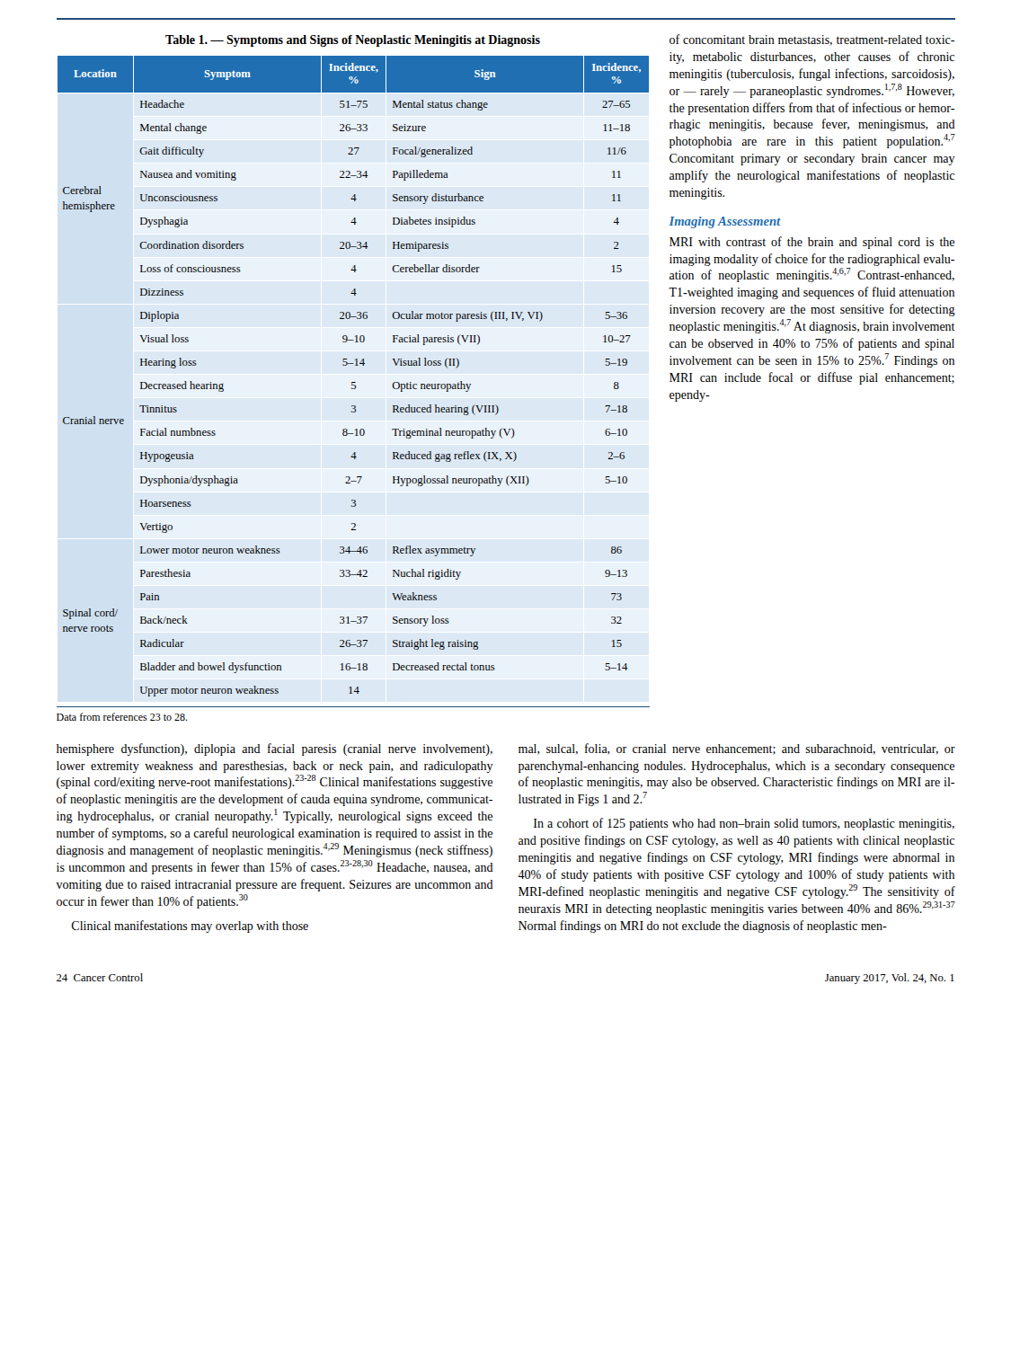Table 1. — Symptoms and Signs of Neoplastic Meningitis at Diagnosis
| Location | Symptom | Incidence, % | Sign | Incidence, % |
| --- | --- | --- | --- | --- |
| Cerebral hemisphere | Headache | 51–75 | Mental status change | 27–65 |
| Mental change | 26–33 | Seizure | 11–18 |
| Gait difficulty | 27 | Focal/generalized | 11/6 |
| Nausea and vomiting | 22–34 | Papilledema | 11 |
| Unconsciousness | 4 | Sensory disturbance | 11 |
| Dysphagia | 4 | Diabetes insipidus | 4 |
| Coordination disorders | 20–34 | Hemiparesis | 2 |
| Loss of consciousness | 4 | Cerebellar disorder | 15 |
| Dizziness | 4 | | |
| Cranial nerve | Diplopia | 20–36 | Ocular motor paresis (III, IV, VI) | 5–36 |
| Visual loss | 9–10 | Facial paresis (VII) | 10–27 |
| Hearing loss | 5–14 | Visual loss (II) | 5–19 |
| Decreased hearing | 5 | Optic neuropathy | 8 |
| Tinnitus | 3 | Reduced hearing (VIII) | 7–18 |
| Facial numbness | 8–10 | Trigeminal neuropathy (V) | 6–10 |
| Hypogeusia | 4 | Reduced gag reflex (IX, X) | 2–6 |
| Dysphonia/dysphagia | 2–7 | Hypoglossal neuropathy (XII) | 5–10 |
| Hoarseness | 3 | | |
| Vertigo | 2 | | |
| Spinal cord/ nerve roots | Lower motor neuron weakness | 34–46 | Reflex asymmetry | 86 |
| Paresthesia | 33–42 | Nuchal rigidity | 9–13 |
| Pain | | Weakness | 73 |
| Back/neck | 31–37 | Sensory loss | 32 |
| Radicular | 26–37 | Straight leg raising | 15 |
| Bladder and bowel dysfunction | 16–18 | Decreased rectal tonus | 5–14 |
| Upper motor neuron weakness | 14 | | |
Data from references 23 to 28.
of concomitant brain metastasis, treatment-related toxicity, metabolic disturbances, other causes of chronic meningitis (tuberculosis, fungal infections, sarcoidosis), or — rarely — paraneoplastic syndromes.1,7,8 However, the presentation differs from that of infectious or hemorrhagic meningitis, because fever, meningismus, and photophobia are rare in this patient population.4,7 Concomitant primary or secondary brain cancer may amplify the neurological manifestations of neoplastic meningitis.
Imaging Assessment
MRI with contrast of the brain and spinal cord is the imaging modality of choice for the radiographical evaluation of neoplastic meningitis.4,6,7 Contrast-enhanced, T1-weighted imaging and sequences of fluid attenuation inversion recovery are the most sensitive for detecting neoplastic meningitis.4,7 At diagnosis, brain involvement can be observed in 40% to 75% of patients and spinal involvement can be seen in 15% to 25%.7 Findings on MRI can include focal or diffuse pial enhancement; ependy-
hemisphere dysfunction), diplopia and facial paresis (cranial nerve involvement), lower extremity weakness and paresthesias, back or neck pain, and radiculopathy (spinal cord/exiting nerve-root manifestations).23-28 Clinical manifestations suggestive of neoplastic meningitis are the development of cauda equina syndrome, communicating hydrocephalus, or cranial neuropathy.1 Typically, neurological signs exceed the number of symptoms, so a careful neurological examination is required to assist in the diagnosis and management of neoplastic meningitis.4,29 Meningismus (neck stiffness) is uncommon and presents in fewer than 15% of cases.23-28,30 Headache, nausea, and vomiting due to raised intracranial pressure are frequent. Seizures are uncommon and occur in fewer than 10% of patients.30
Clinical manifestations may overlap with those
mal, sulcal, folia, or cranial nerve enhancement; and subarachnoid, ventricular, or parenchymal-enhancing nodules. Hydrocephalus, which is a secondary consequence of neoplastic meningitis, may also be observed. Characteristic findings on MRI are illustrated in Figs 1 and 2.7
In a cohort of 125 patients who had non–brain solid tumors, neoplastic meningitis, and positive findings on CSF cytology, as well as 40 patients with clinical neoplastic meningitis and negative findings on CSF cytology, MRI findings were abnormal in 40% of study patients with positive CSF cytology and 100% of study patients with MRI-defined neoplastic meningitis and negative CSF cytology.29 The sensitivity of neuraxis MRI in detecting neoplastic meningitis varies between 40% and 86%.29,31-37 Normal findings on MRI do not exclude the diagnosis of neoplastic men-
24 Cancer Control
January 2017, Vol. 24, No. 1